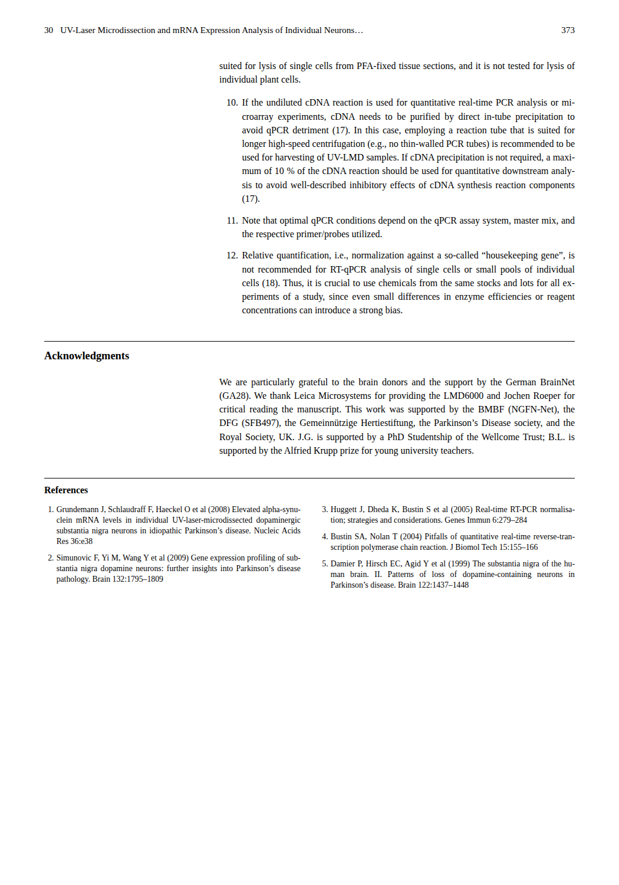30 UV-Laser Microdissection and mRNA Expression Analysis of Individual Neurons… 373
suited for lysis of single cells from PFA-fixed tissue sections, and it is not tested for lysis of individual plant cells.
10 If the undiluted cDNA reaction is used for quantitative real-time PCR analysis or microarray experiments, cDNA needs to be purified by direct in-tube precipitation to avoid qPCR detriment (17). In this case, employing a reaction tube that is suited for longer high-speed centrifugation (e.g., no thin-walled PCR tubes) is recommended to be used for harvesting of UV-LMD samples. If cDNA precipitation is not required, a maximum of 10 % of the cDNA reaction should be used for quantitative downstream analysis to avoid well-described inhibitory effects of cDNA synthesis reaction components (17).
11 Note that optimal qPCR conditions depend on the qPCR assay system, master mix, and the respective primer/probes utilized.
12 Relative quantification, i.e., normalization against a so-called “housekeeping gene”, is not recommended for RT-qPCR analysis of single cells or small pools of individual cells (18). Thus, it is crucial to use chemicals from the same stocks and lots for all experiments of a study, since even small differences in enzyme efficiencies or reagent concentrations can introduce a strong bias.
Acknowledgments
We are particularly grateful to the brain donors and the support by the German BrainNet (GA28). We thank Leica Microsystems for providing the LMD6000 and Jochen Roeper for critical reading the manuscript. This work was supported by the BMBF (NGFN-Net), the DFG (SFB497), the Gemeinnützige Hertiestiftung, the Parkinson’s Disease society, and the Royal Society, UK. J.G. is supported by a PhD Studentship of the Wellcome Trust; B.L. is supported by the Alfried Krupp prize for young university teachers.
References
1 Grundemann J, Schlaudraff F, Haeckel O et al (2008) Elevated alpha-synuclein mRNA levels in individual UV-laser-microdissected dopaminergic substantia nigra neurons in idiopathic Parkinson’s disease. Nucleic Acids Res 36:e38
2 Simunovic F, Yi M, Wang Y et al (2009) Gene expression profiling of substantia nigra dopamine neurons: further insights into Parkinson’s disease pathology. Brain 132:1795–1809
3 Huggett J, Dheda K, Bustin S et al (2005) Real-time RT-PCR normalisation; strategies and considerations. Genes Immun 6:279–284
4 Bustin SA, Nolan T (2004) Pitfalls of quantitative real-time reverse-transcription polymerase chain reaction. J Biomol Tech 15:155–166
5 Damier P, Hirsch EC, Agid Y et al (1999) The substantia nigra of the human brain. II. Patterns of loss of dopamine-containing neurons in Parkinson’s disease. Brain 122:1437–1448